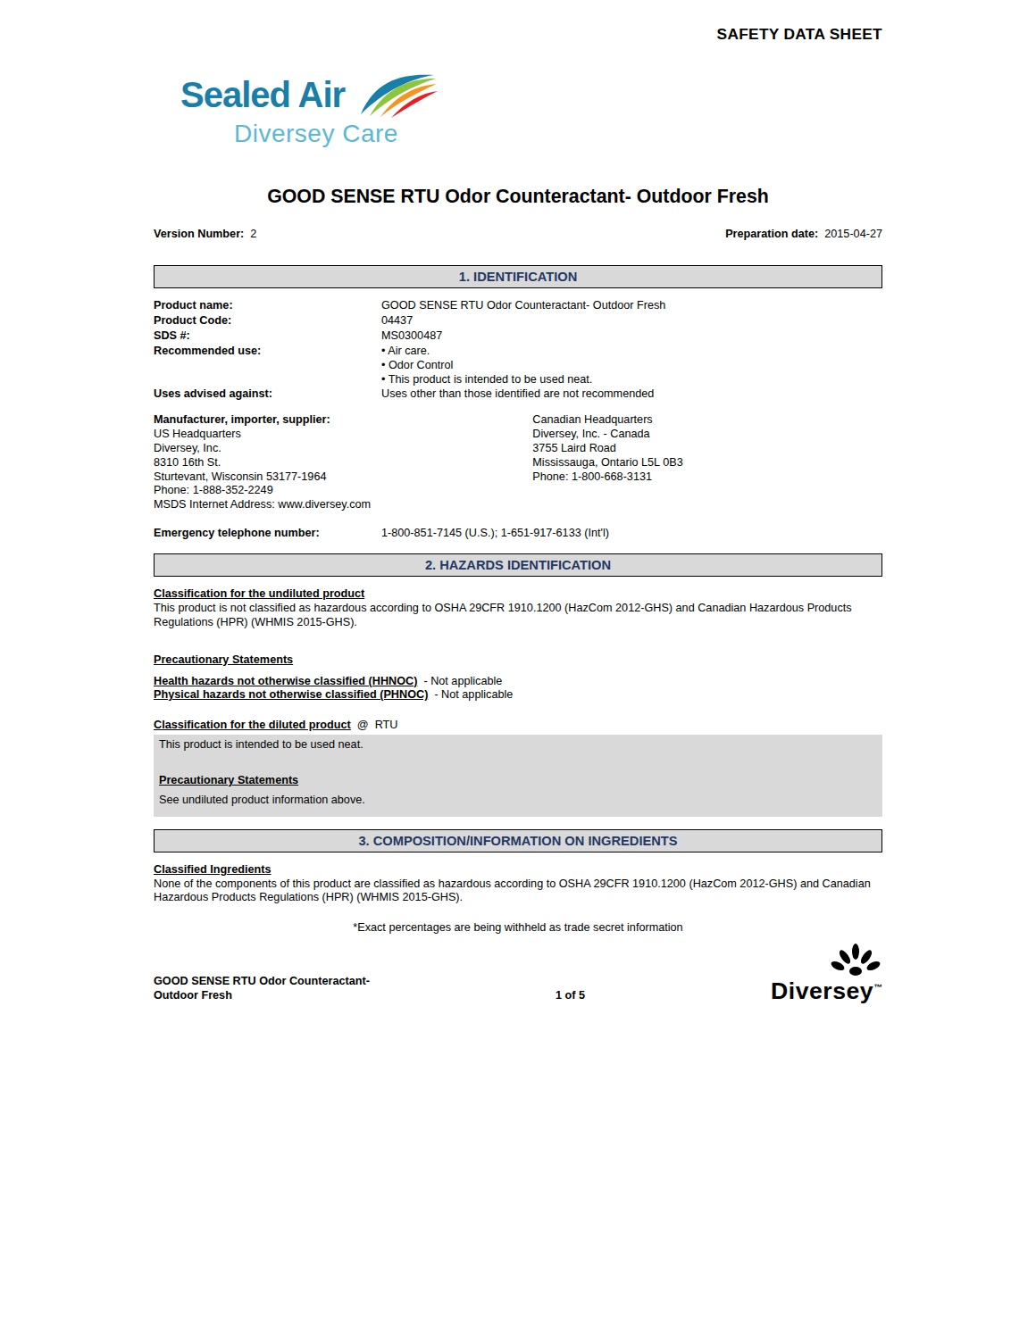SAFETY DATA SHEET
Sealed Air
Diversey Care
GOOD SENSE RTU Odor Counteractant- Outdoor Fresh
Version Number: 2
Preparation date: 2015-04-27
1. IDENTIFICATION
| Product name: | GOOD SENSE RTU Odor Counteractant- Outdoor Fresh |
| Product Code: | 04437 |
| SDS #: | MS0300487 |
| Recommended use: | Air care. Odor Control This product is intended to be used neat. |
| Uses advised against: | Uses other than those identified are not recommended |
| Manufacturer, importer, supplier: US Headquarters Diversey, Inc. 8310 16th St. Sturtevant, Wisconsin 53177-1964 Phone: 1-888-352-2249 MSDS Internet Address: www.diversey.com | Canadian Headquarters Diversey, Inc. - Canada 3755 Laird Road Mississauga, Ontario L5L 0B3 Phone: 1-800-668-3131 |
Emergency telephone number:
1-800-851-7145 (U.S.); 1-651-917-6133 (Int'l)
2. HAZARDS IDENTIFICATION
Classification for the undiluted product
This product is not classified as hazardous according to OSHA 29CFR 1910.1200 (HazCom 2012-GHS) and Canadian Hazardous Products Regulations (HPR) (WHMIS 2015-GHS).
Precautionary Statements
Health hazards not otherwise classified (HHNOC) - Not applicable
Physical hazards not otherwise classified (PHNOC) - Not applicable
Classification for the diluted product @ RTU
This product is intended to be used neat.
Precautionary Statements
See undiluted product information above.
3. COMPOSITION/INFORMATION ON INGREDIENTS
Classified Ingredients
None of the components of this product are classified as hazardous according to OSHA 29CFR 1910.1200 (HazCom 2012-GHS) and Canadian Hazardous Products Regulations (HPR) (WHMIS 2015-GHS).
*Exact percentages are being withheld as trade secret information
GOOD SENSE RTU Odor Counteractant-
Outdoor Fresh
1 of 5
Diversey™